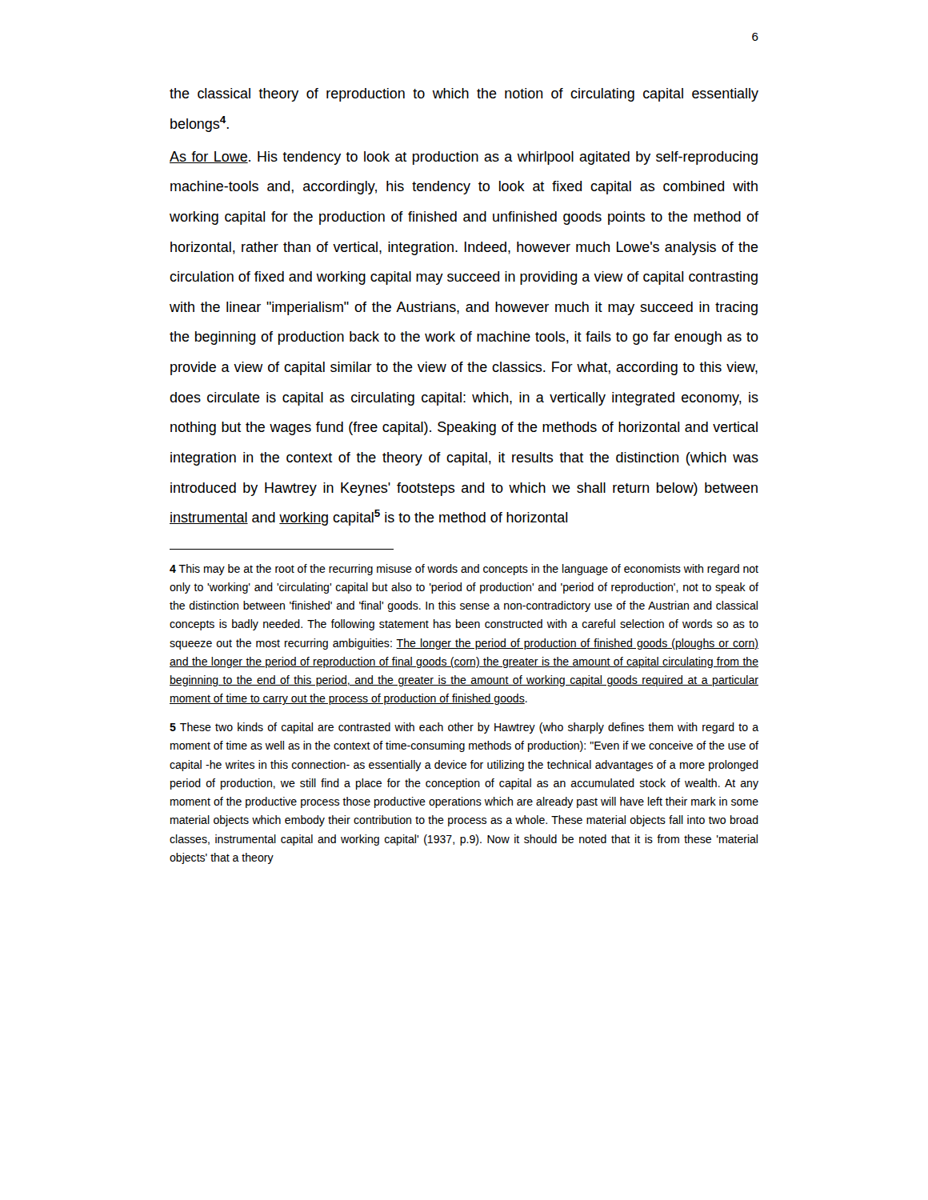6
the classical theory of reproduction to which the notion of circulating capital essentially belongs4.
As for Lowe. His tendency to look at production as a whirlpool agitated by self-reproducing machine-tools and, accordingly, his tendency to look at fixed capital as combined with working capital for the production of finished and unfinished goods points to the method of horizontal, rather than of vertical, integration. Indeed, however much Lowe's analysis of the circulation of fixed and working capital may succeed in providing a view of capital contrasting with the linear "imperialism" of the Austrians, and however much it may succeed in tracing the beginning of production back to the work of machine tools, it fails to go far enough as to provide a view of capital similar to the view of the classics. For what, according to this view, does circulate is capital as circulating capital: which, in a vertically integrated economy, is nothing but the wages fund (free capital). Speaking of the methods of horizontal and vertical integration in the context of the theory of capital, it results that the distinction (which was introduced by Hawtrey in Keynes' footsteps and to which we shall return below) between instrumental and working capital5 is to the method of horizontal
4 This may be at the root of the recurring misuse of words and concepts in the language of economists with regard not only to 'working' and 'circulating' capital but also to 'period of production' and 'period of reproduction', not to speak of the distinction between 'finished' and 'final' goods. In this sense a non-contradictory use of the Austrian and classical concepts is badly needed. The following statement has been constructed with a careful selection of words so as to squeeze out the most recurring ambiguities: The longer the period of production of finished goods (ploughs or corn) and the longer the period of reproduction of final goods (corn) the greater is the amount of capital circulating from the beginning to the end of this period, and the greater is the amount of working capital goods required at a particular moment of time to carry out the process of production of finished goods.
5 These two kinds of capital are contrasted with each other by Hawtrey (who sharply defines them with regard to a moment of time as well as in the context of time-consuming methods of production): "Even if we conceive of the use of capital -he writes in this connection- as essentially a device for utilizing the technical advantages of a more prolonged period of production, we still find a place for the conception of capital as an accumulated stock of wealth. At any moment of the productive process those productive operations which are already past will have left their mark in some material objects which embody their contribution to the process as a whole. These material objects fall into two broad classes, instrumental capital and working capital' (1937, p.9). Now it should be noted that it is from these 'material objects' that a theory